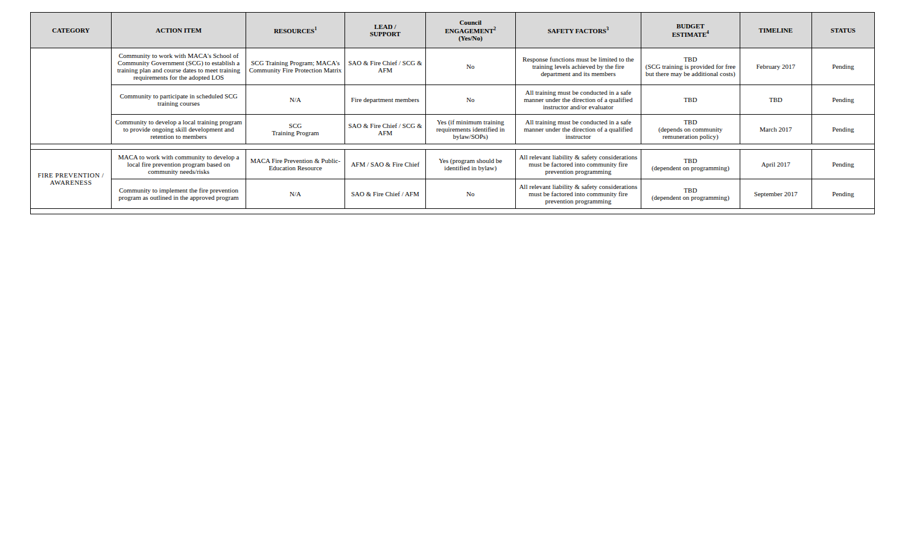| CATEGORY | ACTION ITEM | RESOURCES 1 | LEAD / SUPPORT | Council ENGAGEMENT 2 (Yes/No) | SAFETY FACTORS 3 | BUDGET ESTIMATE 4 | TIMELINE | STATUS |
| --- | --- | --- | --- | --- | --- | --- | --- | --- |
| | Community to work with MACA's School of Community Government (SCG) to establish a training plan and course dates to meet training requirements for the adopted LOS | SCG Training Program; MACA's Community Fire Protection Matrix | SAO & Fire Chief / SCG & AFM | No | Response functions must be limited to the training levels achieved by the fire department and its members | TBD (SCG training is provided for free but there may be additional costs) | February 2017 | Pending |
| Community to participate in scheduled SCG training courses | N/A | Fire department members | No | All training must be conducted in a safe manner under the direction of a qualified instructor and/or evaluator | TBD | TBD | Pending |
| Community to develop a local training program to provide ongoing skill development and retention to members | SCG Training Program | SAO & Fire Chief / SCG & AFM | Yes (if minimum training requirements identified in bylaw/SOPs) | All training must be conducted in a safe manner under the direction of a qualified instructor | TBD (depends on community remuneration policy) | March 2017 | Pending |
| FIRE PREVENTION / AWARENESS | MACA to work with community to develop a local fire prevention program based on community needs/risks | MACA Fire Prevention & Public-Education Resource | AFM / SAO & Fire Chief | Yes (program should be identified in bylaw) | All relevant liability & safety considerations must be factored into community fire prevention programming | TBD (dependent on programming) | April 2017 | Pending |
| Community to implement the fire prevention program as outlined in the approved program | N/A | SAO & Fire Chief / AFM | No | All relevant liability & safety considerations must be factored into community fire prevention programming | TBD (dependent on programming) | September 2017 | Pending |